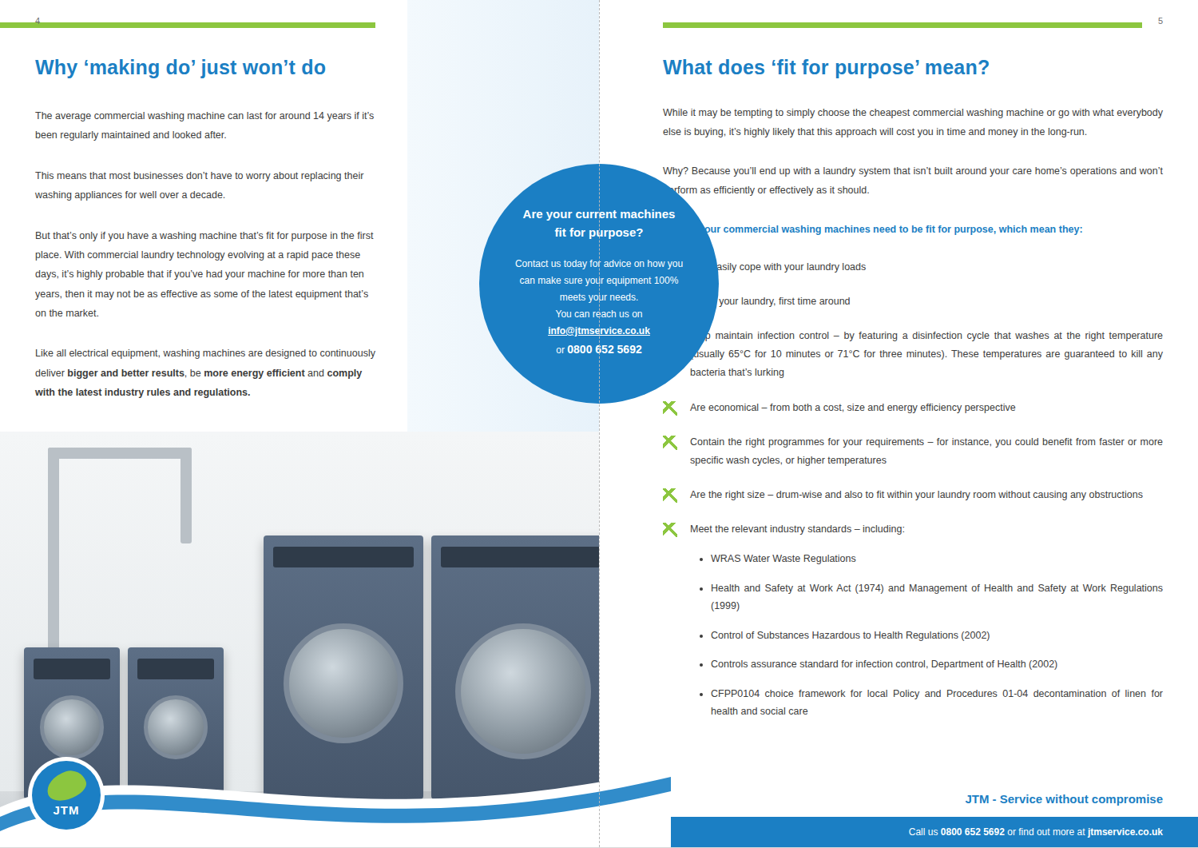4
Why ‘making do’ just won’t do
The average commercial washing machine can last for around 14 years if it’s been regularly maintained and looked after.
This means that most businesses don’t have to worry about replacing their washing appliances for well over a decade.
But that’s only if you have a washing machine that’s fit for purpose in the first place. With commercial laundry technology evolving at a rapid pace these days, it’s highly probable that if you’ve had your machine for more than ten years, then it may not be as effective as some of the latest equipment that’s on the market.
Like all electrical equipment, washing machines are designed to continuously deliver bigger and better results, be more energy efficient and comply with the latest industry rules and regulations.
Are your current machines
fit for purpose?
Contact us today for advice on how you can make sure your equipment 100% meets your needs.
You can reach us on
info@jtmservice.co.uk
or 0800 652 5692
JTM
5
What does ‘fit for purpose’ mean?
While it may be tempting to simply choose the cheapest commercial washing machine or go with what everybody else is buying, it’s highly likely that this approach will cost you in time and money in the long-run.
Why? Because you’ll end up with a laundry system that isn’t built around your care home’s operations and won’t perform as efficiently or effectively as it should.
Ideally, your commercial washing machines need to be fit for purpose, which mean they:
Can easily cope with your laundry loads
Clean your laundry, first time around
Help maintain infection control – by featuring a disinfection cycle that washes at the right temperature (usually 65°C for 10 minutes or 71°C for three minutes). These temperatures are guaranteed to kill any bacteria that’s lurking
Are economical – from both a cost, size and energy efficiency perspective
Contain the right programmes for your requirements – for instance, you could benefit from faster or more specific wash cycles, or higher temperatures
Are the right size – drum-wise and also to fit within your laundry room without causing any obstructions
Meet the relevant industry standards – including:
WRAS Water Waste Regulations
Health and Safety at Work Act (1974) and Management of Health and Safety at Work Regulations (1999)
Control of Substances Hazardous to Health Regulations (2002)
Controls assurance standard for infection control, Department of Health (2002)
CFPP0104 choice framework for local Policy and Procedures 01-04 decontamination of linen for health and social care
JTM - Service without compromise
Call us 0800 652 5692 or find out more at jtmservice.co.uk